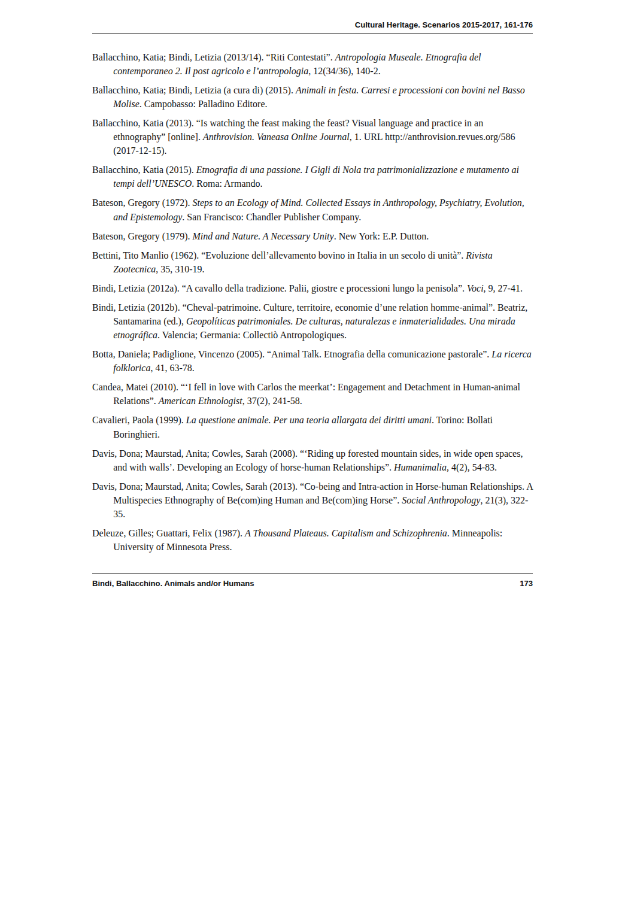Cultural Heritage. Scenarios 2015-2017, 161-176
Ballacchino, Katia; Bindi, Letizia (2013/14). “Riti Contestati”. Antropologia Museale. Etnografia del contemporaneo 2. Il post agricolo e l’antropologia, 12(34/36), 140-2.
Ballacchino, Katia; Bindi, Letizia (a cura di) (2015). Animali in festa. Carresi e processioni con bovini nel Basso Molise. Campobasso: Palladino Editore.
Ballacchino, Katia (2013). “Is watching the feast making the feast? Visual language and practice in an ethnography” [online]. Anthrovision. Vaneasa Online Journal, 1. URL http://anthrovision.revues.org/586 (2017-12-15).
Ballacchino, Katia (2015). Etnografia di una passione. I Gigli di Nola tra patrimonializzazione e mutamento ai tempi dell’UNESCO. Roma: Armando.
Bateson, Gregory (1972). Steps to an Ecology of Mind. Collected Essays in Anthropology, Psychiatry, Evolution, and Epistemology. San Francisco: Chandler Publisher Company.
Bateson, Gregory (1979). Mind and Nature. A Necessary Unity. New York: E.P. Dutton.
Bettini, Tito Manlio (1962). “Evoluzione dell’allevamento bovino in Italia in un secolo di unità”. Rivista Zootecnica, 35, 310-19.
Bindi, Letizia (2012a). “A cavallo della tradizione. Palii, giostre e processioni lungo la penisola”. Voci, 9, 27-41.
Bindi, Letizia (2012b). “Cheval-patrimoine. Culture, territoire, economie d’une relation homme-animal”. Beatriz, Santamarina (ed.), Geopolíticas patrimoniales. De culturas, naturalezas e inmaterialidades. Una mirada etnográfica. Valencia; Germania: Collectiò Antropologiques.
Botta, Daniela; Padiglione, Vincenzo (2005). “Animal Talk. Etnografia della comunicazione pastorale”. La ricerca folklorica, 41, 63-78.
Candea, Matei (2010). “‘I fell in love with Carlos the meerkat’: Engagement and Detachment in Human-animal Relations”. American Ethnologist, 37(2), 241-58.
Cavalieri, Paola (1999). La questione animale. Per una teoria allargata dei diritti umani. Torino: Bollati Boringhieri.
Davis, Dona; Maurstad, Anita; Cowles, Sarah (2008). “‘Riding up forested mountain sides, in wide open spaces, and with walls’. Developing an Ecology of horse-human Relationships”. Humanimalia, 4(2), 54-83.
Davis, Dona; Maurstad, Anita; Cowles, Sarah (2013). “Co-being and Intra-action in Horse-human Relationships. A Multispecies Ethnography of Be(com)ing Human and Be(com)ing Horse”. Social Anthropology, 21(3), 322-35.
Deleuze, Gilles; Guattari, Felix (1987). A Thousand Plateaus. Capitalism and Schizophrenia. Minneapolis: University of Minnesota Press.
Bindi, Ballacchino. Animals and/or Humans 173